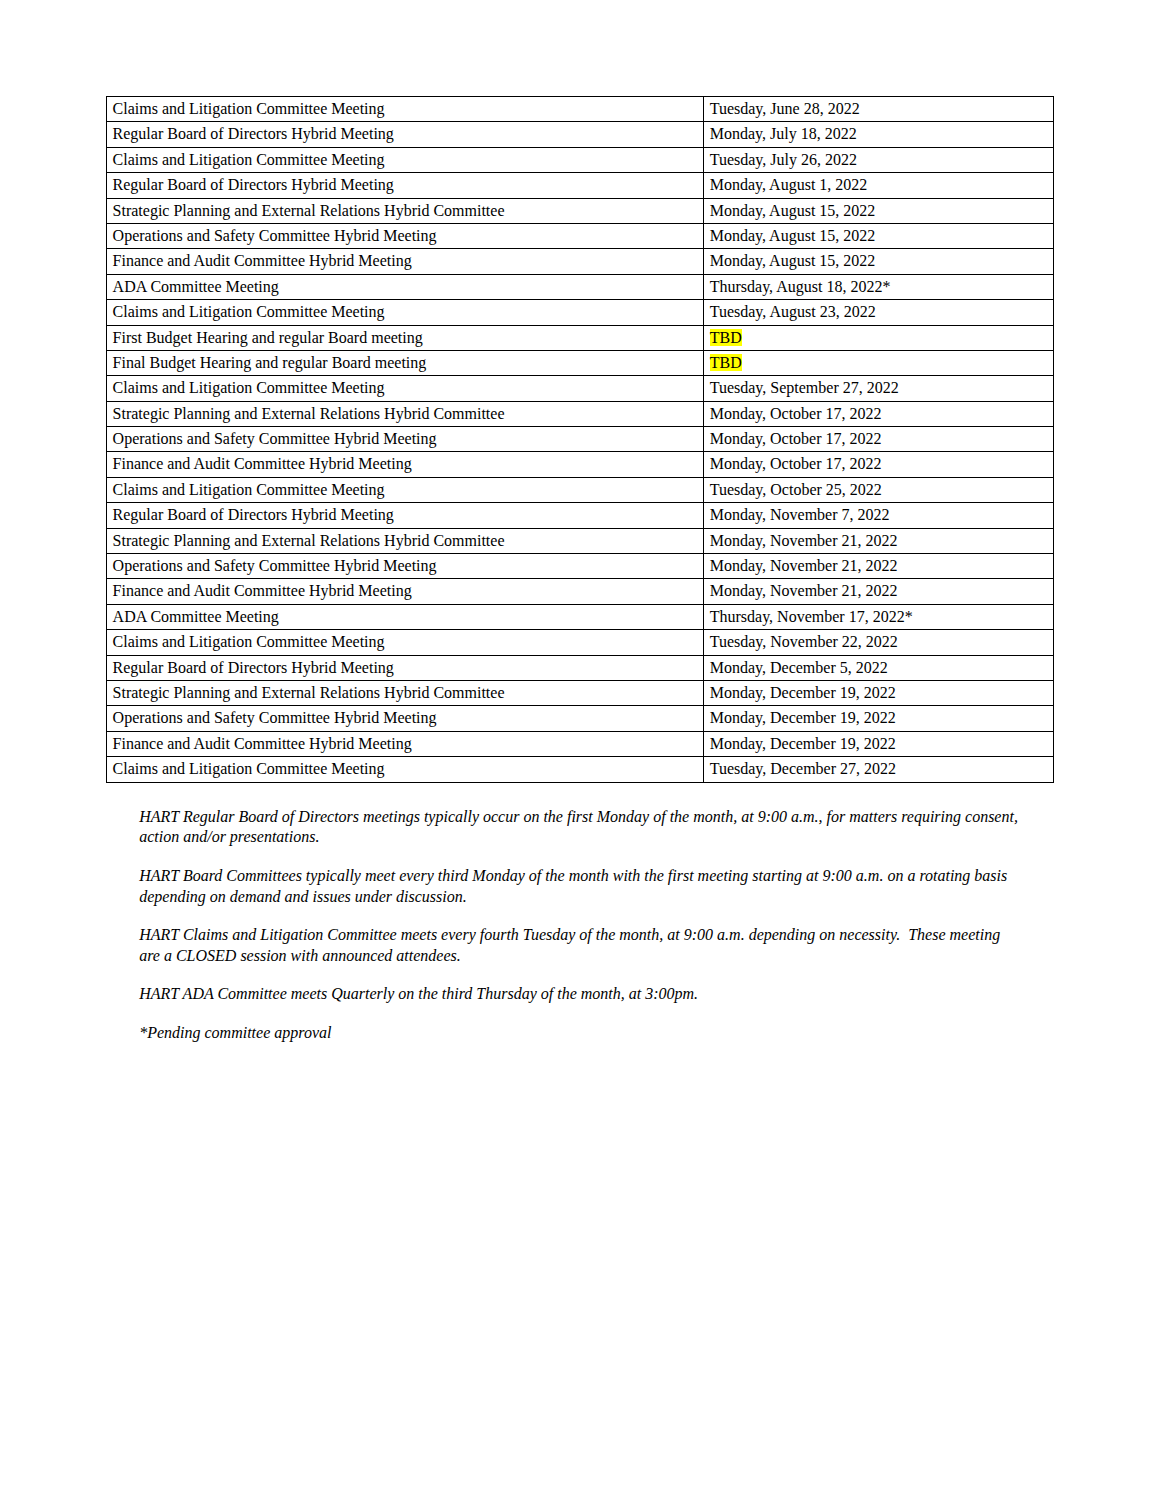| Claims and Litigation Committee Meeting | Tuesday, June 28, 2022 |
| Regular Board of Directors Hybrid Meeting | Monday, July 18, 2022 |
| Claims and Litigation Committee Meeting | Tuesday, July 26, 2022 |
| Regular Board of Directors Hybrid Meeting | Monday, August 1, 2022 |
| Strategic Planning and External Relations Hybrid Committee | Monday, August 15, 2022 |
| Operations and Safety Committee Hybrid Meeting | Monday, August 15, 2022 |
| Finance and Audit Committee Hybrid Meeting | Monday, August 15, 2022 |
| ADA Committee Meeting | Thursday, August 18, 2022* |
| Claims and Litigation Committee Meeting | Tuesday, August 23, 2022 |
| First Budget Hearing and regular Board meeting | TBD |
| Final Budget Hearing and regular Board meeting | TBD |
| Claims and Litigation Committee Meeting | Tuesday, September 27, 2022 |
| Strategic Planning and External Relations Hybrid Committee | Monday, October 17, 2022 |
| Operations and Safety Committee Hybrid Meeting | Monday, October 17, 2022 |
| Finance and Audit Committee Hybrid Meeting | Monday, October 17, 2022 |
| Claims and Litigation Committee Meeting | Tuesday, October 25, 2022 |
| Regular Board of Directors Hybrid Meeting | Monday, November 7, 2022 |
| Strategic Planning and External Relations Hybrid Committee | Monday, November 21, 2022 |
| Operations and Safety Committee Hybrid Meeting | Monday, November 21, 2022 |
| Finance and Audit Committee Hybrid Meeting | Monday, November 21, 2022 |
| ADA Committee Meeting | Thursday, November 17, 2022* |
| Claims and Litigation Committee Meeting | Tuesday, November 22, 2022 |
| Regular Board of Directors Hybrid Meeting | Monday, December 5, 2022 |
| Strategic Planning and External Relations Hybrid Committee | Monday, December 19, 2022 |
| Operations and Safety Committee Hybrid Meeting | Monday, December 19, 2022 |
| Finance and Audit Committee Hybrid Meeting | Monday, December 19, 2022 |
| Claims and Litigation Committee Meeting | Tuesday, December 27, 2022 |
HART Regular Board of Directors meetings typically occur on the first Monday of the month, at 9:00 a.m., for matters requiring consent, action and/or presentations.
HART Board Committees typically meet every third Monday of the month with the first meeting starting at 9:00 a.m. on a rotating basis depending on demand and issues under discussion.
HART Claims and Litigation Committee meets every fourth Tuesday of the month, at 9:00 a.m. depending on necessity. These meeting are a CLOSED session with announced attendees.
HART ADA Committee meets Quarterly on the third Thursday of the month, at 3:00pm.
*Pending committee approval